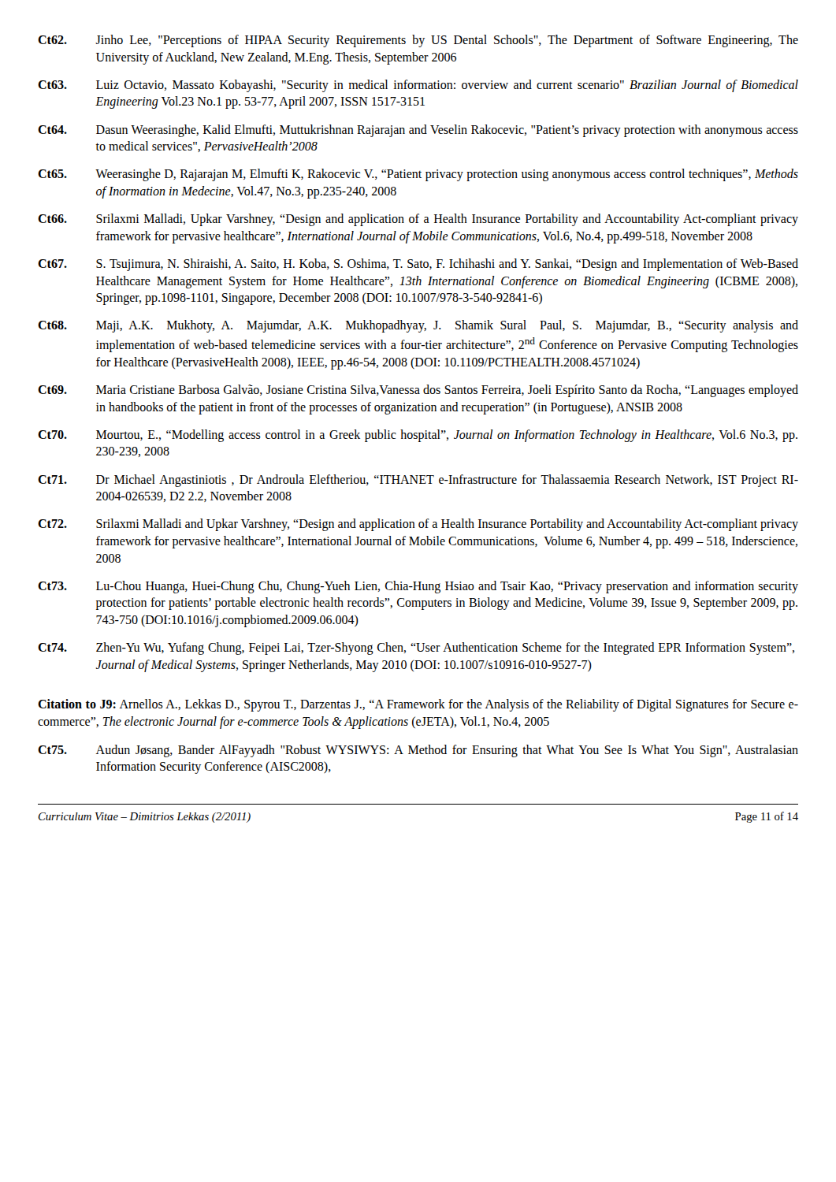Ct62. Jinho Lee, "Perceptions of HIPAA Security Requirements by US Dental Schools", The Department of Software Engineering, The University of Auckland, New Zealand, M.Eng. Thesis, September 2006
Ct63. Luiz Octavio, Massato Kobayashi, "Security in medical information: overview and current scenario" Brazilian Journal of Biomedical Engineering Vol.23 No.1 pp. 53-77, April 2007, ISSN 1517-3151
Ct64. Dasun Weerasinghe, Kalid Elmufti, Muttukrishnan Rajarajan and Veselin Rakocevic, "Patient’s privacy protection with anonymous access to medical services", PervasiveHealth’2008
Ct65. Weerasinghe D, Rajarajan M, Elmufti K, Rakocevic V., “Patient privacy protection using anonymous access control techniques”, Methods of Inormation in Medecine, Vol.47, No.3, pp.235-240, 2008
Ct66. Srilaxmi Malladi, Upkar Varshney, “Design and application of a Health Insurance Portability and Accountability Act-compliant privacy framework for pervasive healthcare”, International Journal of Mobile Communications, Vol.6, No.4, pp.499-518, November 2008
Ct67. S. Tsujimura, N. Shiraishi, A. Saito, H. Koba, S. Oshima, T. Sato, F. Ichihashi and Y. Sankai, “Design and Implementation of Web-Based Healthcare Management System for Home Healthcare”, 13th International Conference on Biomedical Engineering (ICBME 2008), Springer, pp.1098-1101, Singapore, December 2008 (DOI: 10.1007/978-3-540-92841-6)
Ct68. Maji, A.K. Mukhoty, A. Majumdar, A.K. Mukhopadhyay, J. Shamik Sural Paul, S. Majumdar, B., “Security analysis and implementation of web-based telemedicine services with a four-tier architecture”, 2nd Conference on Pervasive Computing Technologies for Healthcare (PervasiveHealth 2008), IEEE, pp.46-54, 2008 (DOI: 10.1109/PCTHEALTH.2008.4571024)
Ct69. Maria Cristiane Barbosa Galvão, Josiane Cristina Silva,Vanessa dos Santos Ferreira, Joeli Espírito Santo da Rocha, “Languages employed in handbooks of the patient in front of the processes of organization and recuperation” (in Portuguese), ANSIB 2008
Ct70. Mourtou, E., “Modelling access control in a Greek public hospital”, Journal on Information Technology in Healthcare, Vol.6 No.3, pp. 230-239, 2008
Ct71. Dr Michael Angastiniotis , Dr Androula Eleftheriou, “ITHANET e-Infrastructure for Thalassaemia Research Network, IST Project RI-2004-026539, D2 2.2, November 2008
Ct72. Srilaxmi Malladi and Upkar Varshney, “Design and application of a Health Insurance Portability and Accountability Act-compliant privacy framework for pervasive healthcare”, International Journal of Mobile Communications, Volume 6, Number 4, pp. 499 – 518, Inderscience, 2008
Ct73. Lu-Chou Huanga, Huei-Chung Chu, Chung-Yueh Lien, Chia-Hung Hsiao and Tsair Kao, “Privacy preservation and information security protection for patients’ portable electronic health records”, Computers in Biology and Medicine, Volume 39, Issue 9, September 2009, pp. 743-750 (DOI:10.1016/j.compbiomed.2009.06.004)
Ct74. Zhen-Yu Wu, Yufang Chung, Feipei Lai, Tzer-Shyong Chen, “User Authentication Scheme for the Integrated EPR Information System”, Journal of Medical Systems, Springer Netherlands, May 2010 (DOI: 10.1007/s10916-010-9527-7)
Citation to J9: Arnellos A., Lekkas D., Spyrou T., Darzentas J., “A Framework for the Analysis of the Reliability of Digital Signatures for Secure e-commerce”, The electronic Journal for e-commerce Tools & Applications (eJETA), Vol.1, No.4, 2005
Ct75. Audun Jøsang, Bander AlFayyadh "Robust WYSIWYS: A Method for Ensuring that What You See Is What You Sign", Australasian Information Security Conference (AISC2008),
Curriculum Vitae – Dimitrios Lekkas (2/2011) Page 11 of 14